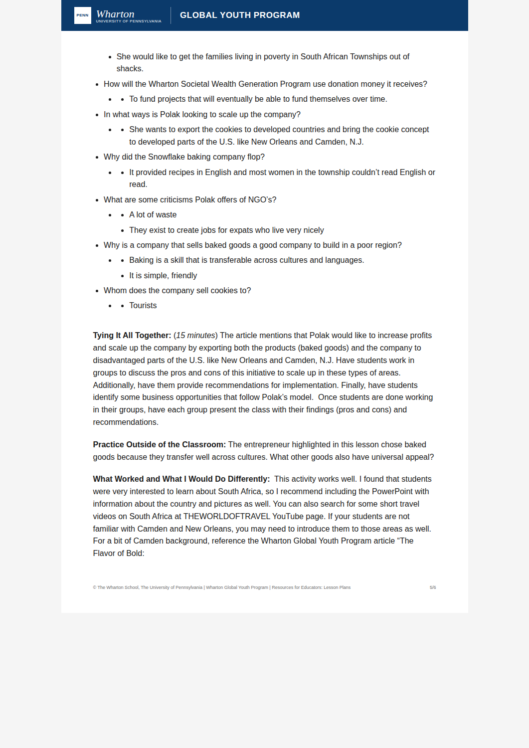PENN
Wharton University of Pennsylvania
Global Youth Program
She would like to get the families living in poverty in South African Townships out of shacks.
How will the Wharton Societal Wealth Generation Program use donation money it receives?
To fund projects that will eventually be able to fund themselves over time.
In what ways is Polak looking to scale up the company?
She wants to export the cookies to developed countries and bring the cookie concept to developed parts of the U.S. like New Orleans and Camden, N.J.
Why did the Snowflake baking company flop?
It provided recipes in English and most women in the township couldn’t read English or read.
What are some criticisms Polak offers of NGO’s?
A lot of waste
They exist to create jobs for expats who live very nicely
Why is a company that sells baked goods a good company to build in a poor region?
Baking is a skill that is transferable across cultures and languages.
It is simple, friendly
Whom does the company sell cookies to?
Tourists
Tying It All Together: (15 minutes) The article mentions that Polak would like to increase profits and scale up the company by exporting both the products (baked goods) and the company to disadvantaged parts of the U.S. like New Orleans and Camden, N.J. Have students work in groups to discuss the pros and cons of this initiative to scale up in these types of areas. Additionally, have them provide recommendations for implementation. Finally, have students identify some business opportunities that follow Polak’s model. Once students are done working in their groups, have each group present the class with their findings (pros and cons) and recommendations.
Practice Outside of the Classroom: The entrepreneur highlighted in this lesson chose baked goods because they transfer well across cultures. What other goods also have universal appeal?
What Worked and What I Would Do Differently: This activity works well. I found that students were very interested to learn about South Africa, so I recommend including the PowerPoint with information about the country and pictures as well. You can also search for some short travel videos on South Africa at THEWORLDOFTRAVEL YouTube page. If your students are not familiar with Camden and New Orleans, you may need to introduce them to those areas as well. For a bit of Camden background, reference the Wharton Global Youth Program article “The Flavor of Bold:
© The Wharton School, The University of Pennsylvania | Wharton Global Youth Program | Resources for Educators: Lesson Plans
5/6